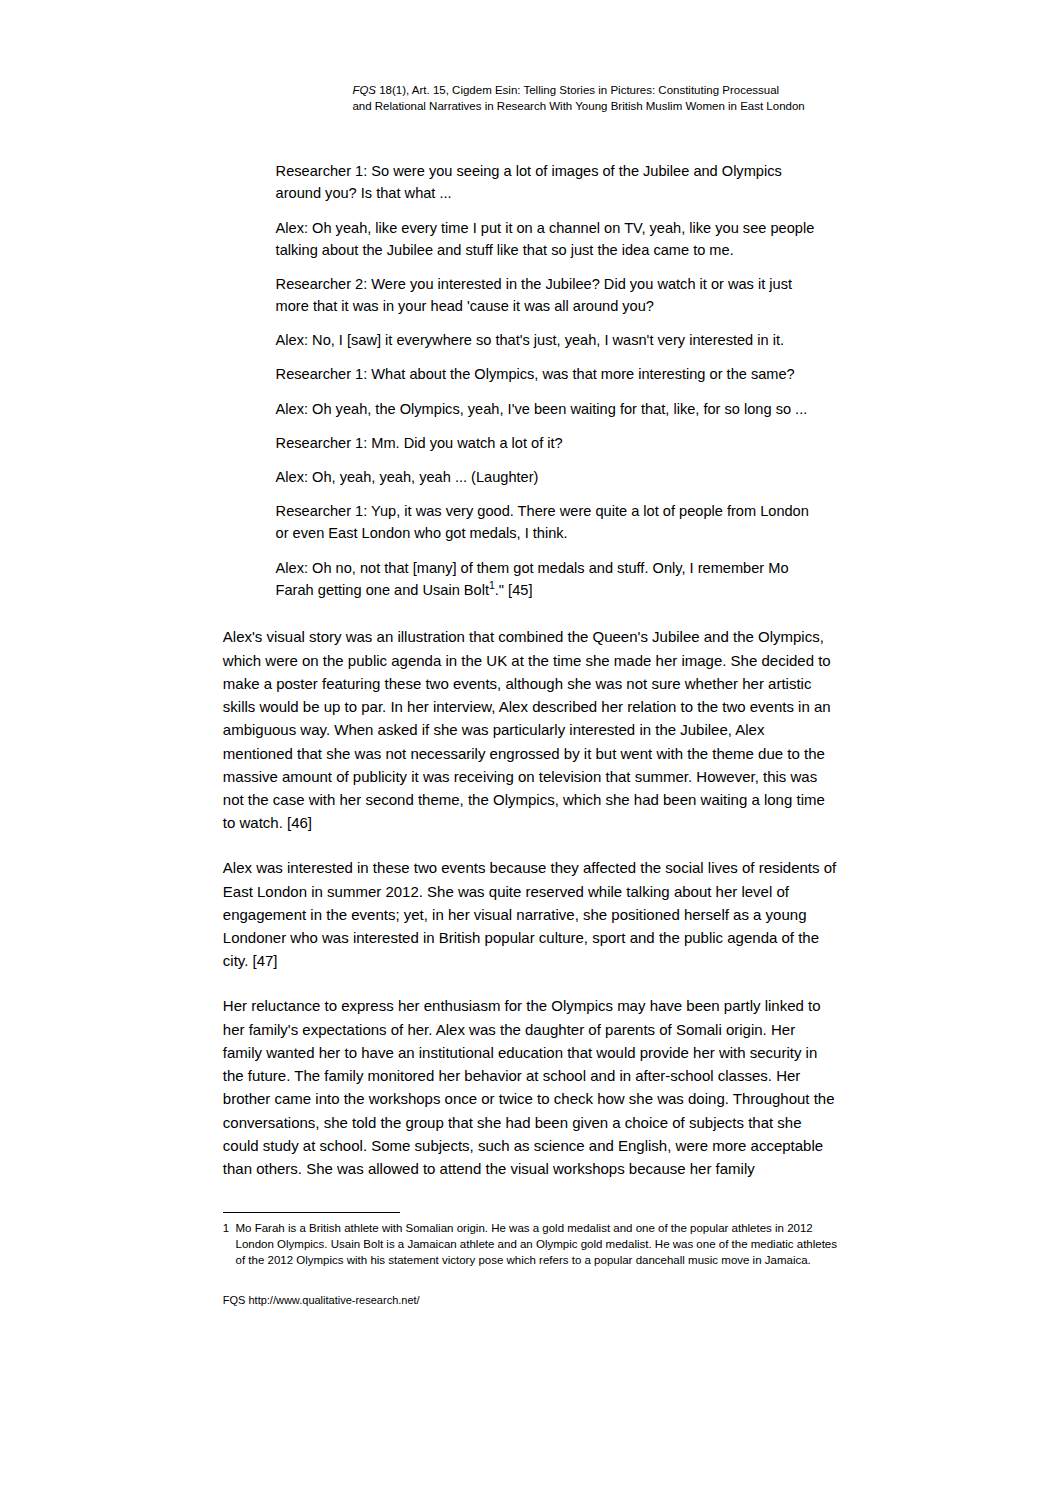FQS 18(1), Art. 15, Cigdem Esin: Telling Stories in Pictures: Constituting Processual
and Relational Narratives in Research With Young British Muslim Women in East London
Researcher 1: So were you seeing a lot of images of the Jubilee and Olympics around you? Is that what ...
Alex: Oh yeah, like every time I put it on a channel on TV, yeah, like you see people talking about the Jubilee and stuff like that so just the idea came to me.
Researcher 2: Were you interested in the Jubilee? Did you watch it or was it just more that it was in your head 'cause it was all around you?
Alex: No, I [saw] it everywhere so that's just, yeah, I wasn't very interested in it.
Researcher 1: What about the Olympics, was that more interesting or the same?
Alex: Oh yeah, the Olympics, yeah, I've been waiting for that, like, for so long so ...
Researcher 1: Mm. Did you watch a lot of it?
Alex: Oh, yeah, yeah, yeah ... (Laughter)
Researcher 1: Yup, it was very good. There were quite a lot of people from London or even East London who got medals, I think.
Alex: Oh no, not that [many] of them got medals and stuff. Only, I remember Mo Farah getting one and Usain Bolt1." [45]
Alex's visual story was an illustration that combined the Queen's Jubilee and the Olympics, which were on the public agenda in the UK at the time she made her image. She decided to make a poster featuring these two events, although she was not sure whether her artistic skills would be up to par. In her interview, Alex described her relation to the two events in an ambiguous way. When asked if she was particularly interested in the Jubilee, Alex mentioned that she was not necessarily engrossed by it but went with the theme due to the massive amount of publicity it was receiving on television that summer. However, this was not the case with her second theme, the Olympics, which she had been waiting a long time to watch. [46]
Alex was interested in these two events because they affected the social lives of residents of East London in summer 2012. She was quite reserved while talking about her level of engagement in the events; yet, in her visual narrative, she positioned herself as a young Londoner who was interested in British popular culture, sport and the public agenda of the city. [47]
Her reluctance to express her enthusiasm for the Olympics may have been partly linked to her family's expectations of her. Alex was the daughter of parents of Somali origin. Her family wanted her to have an institutional education that would provide her with security in the future. The family monitored her behavior at school and in after-school classes. Her brother came into the workshops once or twice to check how she was doing. Throughout the conversations, she told the group that she had been given a choice of subjects that she could study at school. Some subjects, such as science and English, were more acceptable than others. She was allowed to attend the visual workshops because her family
1
Mo Farah is a British athlete with Somalian origin. He was a gold medalist and one of the popular athletes in 2012 London Olympics. Usain Bolt is a Jamaican athlete and an Olympic gold medalist. He was one of the mediatic athletes of the 2012 Olympics with his statement victory pose which refers to a popular dancehall music move in Jamaica.
FQS http://www.qualitative-research.net/